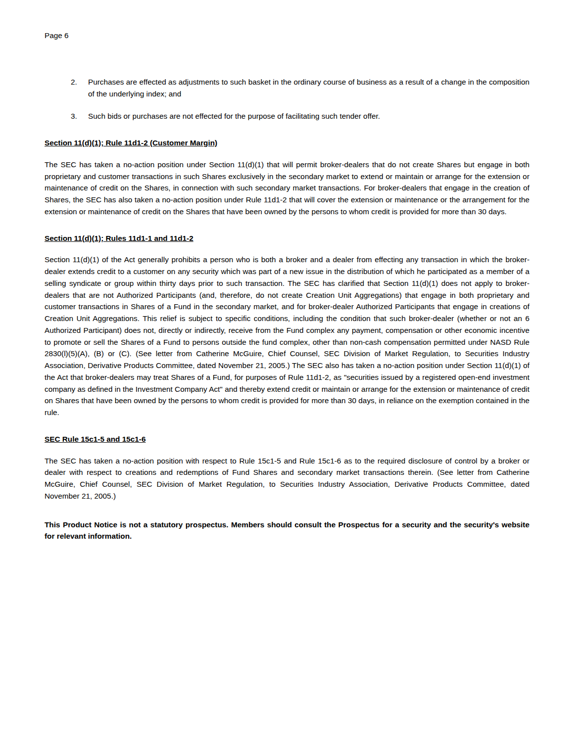Page 6
Purchases are effected as adjustments to such basket in the ordinary course of business as a result of a change in the composition of the underlying index; and
Such bids or purchases are not effected for the purpose of facilitating such tender offer.
Section 11(d)(1); Rule 11d1-2 (Customer Margin)
The SEC has taken a no-action position under Section 11(d)(1) that will permit broker-dealers that do not create Shares but engage in both proprietary and customer transactions in such Shares exclusively in the secondary market to extend or maintain or arrange for the extension or maintenance of credit on the Shares, in connection with such secondary market transactions. For broker-dealers that engage in the creation of Shares, the SEC has also taken a no-action position under Rule 11d1-2 that will cover the extension or maintenance or the arrangement for the extension or maintenance of credit on the Shares that have been owned by the persons to whom credit is provided for more than 30 days.
Section 11(d)(1); Rules 11d1-1 and 11d1-2
Section 11(d)(1) of the Act generally prohibits a person who is both a broker and a dealer from effecting any transaction in which the broker-dealer extends credit to a customer on any security which was part of a new issue in the distribution of which he participated as a member of a selling syndicate or group within thirty days prior to such transaction. The SEC has clarified that Section 11(d)(1) does not apply to broker-dealers that are not Authorized Participants (and, therefore, do not create Creation Unit Aggregations) that engage in both proprietary and customer transactions in Shares of a Fund in the secondary market, and for broker-dealer Authorized Participants that engage in creations of Creation Unit Aggregations. This relief is subject to specific conditions, including the condition that such broker-dealer (whether or not an 6 Authorized Participant) does not, directly or indirectly, receive from the Fund complex any payment, compensation or other economic incentive to promote or sell the Shares of a Fund to persons outside the fund complex, other than non-cash compensation permitted under NASD Rule 2830(l)(5)(A), (B) or (C). (See letter from Catherine McGuire, Chief Counsel, SEC Division of Market Regulation, to Securities Industry Association, Derivative Products Committee, dated November 21, 2005.) The SEC also has taken a no-action position under Section 11(d)(1) of the Act that broker-dealers may treat Shares of a Fund, for purposes of Rule 11d1-2, as "securities issued by a registered open-end investment company as defined in the Investment Company Act" and thereby extend credit or maintain or arrange for the extension or maintenance of credit on Shares that have been owned by the persons to whom credit is provided for more than 30 days, in reliance on the exemption contained in the rule.
SEC Rule 15c1-5 and 15c1-6
The SEC has taken a no-action position with respect to Rule 15c1-5 and Rule 15c1-6 as to the required disclosure of control by a broker or dealer with respect to creations and redemptions of Fund Shares and secondary market transactions therein. (See letter from Catherine McGuire, Chief Counsel, SEC Division of Market Regulation, to Securities Industry Association, Derivative Products Committee, dated November 21, 2005.)
This Product Notice is not a statutory prospectus. Members should consult the Prospectus for a security and the security's website for relevant information.